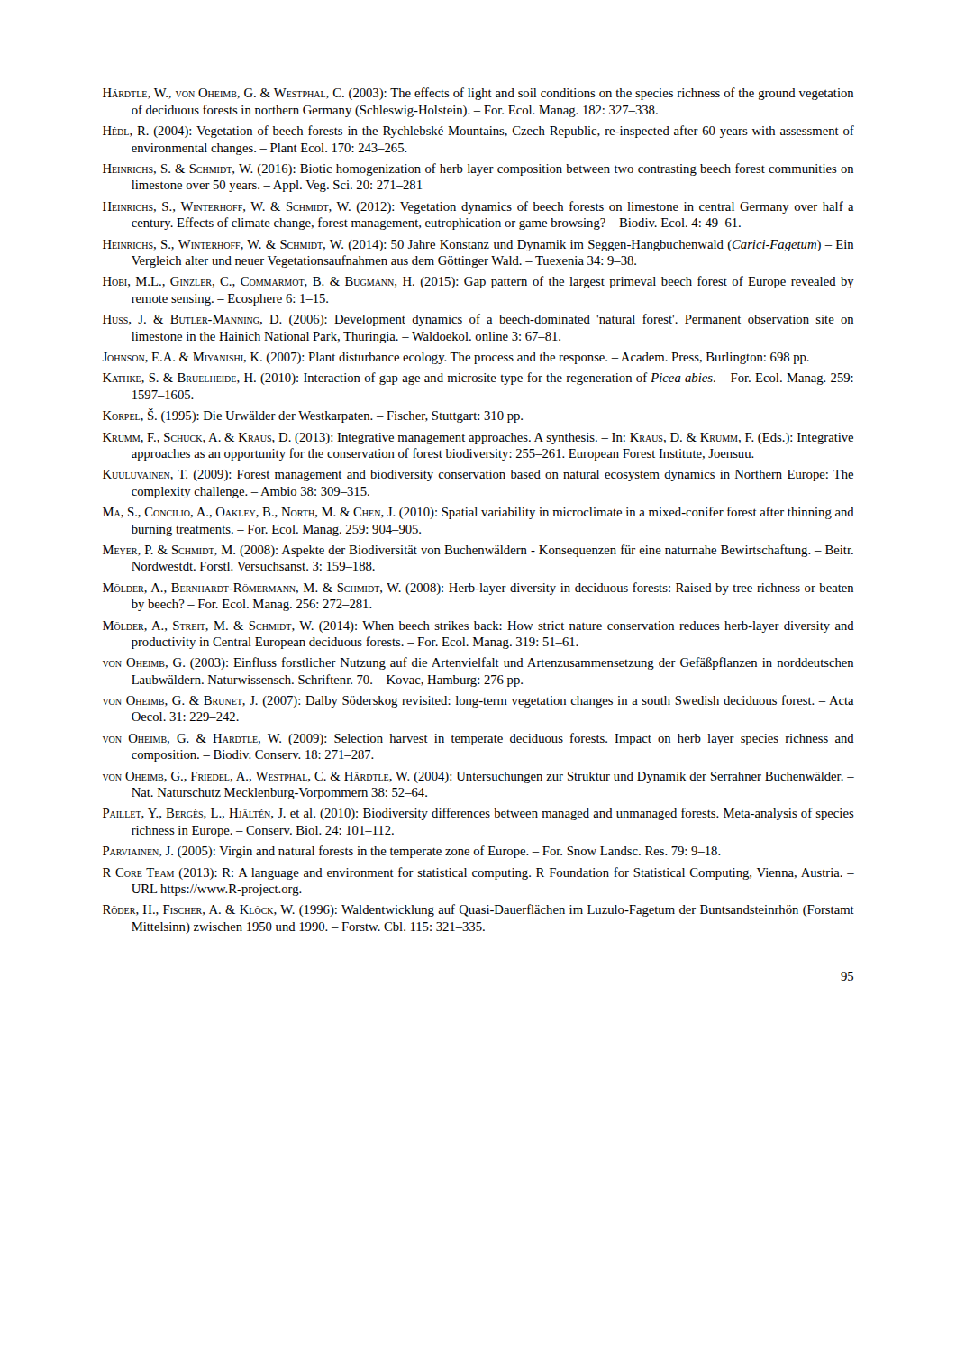Härdtle, W., von Oheimb, G. & Westphal, C. (2003): The effects of light and soil conditions on the species richness of the ground vegetation of deciduous forests in northern Germany (Schleswig-Holstein). – For. Ecol. Manag. 182: 327–338.
Hédl, R. (2004): Vegetation of beech forests in the Rychlebské Mountains, Czech Republic, re-inspected after 60 years with assessment of environmental changes. – Plant Ecol. 170: 243–265.
Heinrichs, S. & Schmidt, W. (2016): Biotic homogenization of herb layer composition between two contrasting beech forest communities on limestone over 50 years. – Appl. Veg. Sci. 20: 271–281
Heinrichs, S., Winterhoff, W. & Schmidt, W. (2012): Vegetation dynamics of beech forests on limestone in central Germany over half a century. Effects of climate change, forest management, eutrophication or game browsing? – Biodiv. Ecol. 4: 49–61.
Heinrichs, S., Winterhoff, W. & Schmidt, W. (2014): 50 Jahre Konstanz und Dynamik im Seggen-Hangbuchenwald (Carici-Fagetum) – Ein Vergleich alter und neuer Vegetationsaufnahmen aus dem Göttinger Wald. – Tuexenia 34: 9–38.
Hobi, M.L., Ginzler, C., Commarmot, B. & Bugmann, H. (2015): Gap pattern of the largest primeval beech forest of Europe revealed by remote sensing. – Ecosphere 6: 1–15.
Huss, J. & Butler-Manning, D. (2006): Development dynamics of a beech-dominated 'natural forest'. Permanent observation site on limestone in the Hainich National Park, Thuringia. – Waldoekol. online 3: 67–81.
Johnson, E.A. & Miyanishi, K. (2007): Plant disturbance ecology. The process and the response. – Academ. Press, Burlington: 698 pp.
Kathke, S. & Bruelheide, H. (2010): Interaction of gap age and microsite type for the regeneration of Picea abies. – For. Ecol. Manag. 259: 1597–1605.
Korpel, Š. (1995): Die Urwälder der Westkarpaten. – Fischer, Stuttgart: 310 pp.
Krumm, F., Schuck, A. & Kraus, D. (2013): Integrative management approaches. A synthesis. – In: Kraus, D. & Krumm, F. (Eds.): Integrative approaches as an opportunity for the conservation of forest biodiversity: 255–261. European Forest Institute, Joensuu.
Kuuluvainen, T. (2009): Forest management and biodiversity conservation based on natural ecosystem dynamics in Northern Europe: The complexity challenge. – Ambio 38: 309–315.
Ma, S., Concilio, A., Oakley, B., North, M. & Chen, J. (2010): Spatial variability in microclimate in a mixed-conifer forest after thinning and burning treatments. – For. Ecol. Manag. 259: 904–905.
Meyer, P. & Schmidt, M. (2008): Aspekte der Biodiversität von Buchenwäldern - Konsequenzen für eine naturnahe Bewirtschaftung. – Beitr. Nordwestdt. Forstl. Versuchsanst. 3: 159–188.
Mölder, A., Bernhardt-Römermann, M. & Schmidt, W. (2008): Herb-layer diversity in deciduous forests: Raised by tree richness or beaten by beech? – For. Ecol. Manag. 256: 272–281.
Mölder, A., Streit, M. & Schmidt, W. (2014): When beech strikes back: How strict nature conservation reduces herb-layer diversity and productivity in Central European deciduous forests. – For. Ecol. Manag. 319: 51–61.
von Oheimb, G. (2003): Einfluss forstlicher Nutzung auf die Artenvielfalt und Artenzusammensetzung der Gefäßpflanzen in norddeutschen Laubwäldern. Naturwissensch. Schriftenr. 70. – Kovac, Hamburg: 276 pp.
von Oheimb, G. & Brunet, J. (2007): Dalby Söderskog revisited: long-term vegetation changes in a south Swedish deciduous forest. – Acta Oecol. 31: 229–242.
von Oheimb, G. & Härdtle, W. (2009): Selection harvest in temperate deciduous forests. Impact on herb layer species richness and composition. – Biodiv. Conserv. 18: 271–287.
von Oheimb, G., Friedel, A., Westphal, C. & Härdtle, W. (2004): Untersuchungen zur Struktur und Dynamik der Serrahner Buchenwälder. – Nat. Naturschutz Mecklenburg-Vorpommern 38: 52–64.
Paillet, Y., Bergès, L., Hjältén, J. et al. (2010): Biodiversity differences between managed and unmanaged forests. Meta-analysis of species richness in Europe. – Conserv. Biol. 24: 101–112.
Parviainen, J. (2005): Virgin and natural forests in the temperate zone of Europe. – For. Snow Landsc. Res. 79: 9–18.
R Core Team (2013): R: A language and environment for statistical computing. R Foundation for Statistical Computing, Vienna, Austria. – URL https://www.R-project.org.
Röder, H., Fischer, A. & Klöck, W. (1996): Waldentwicklung auf Quasi-Dauerflächen im Luzulo-Fagetum der Buntsandsteinrhön (Forstamt Mittelsinn) zwischen 1950 und 1990. – Forstw. Cbl. 115: 321–335.
95